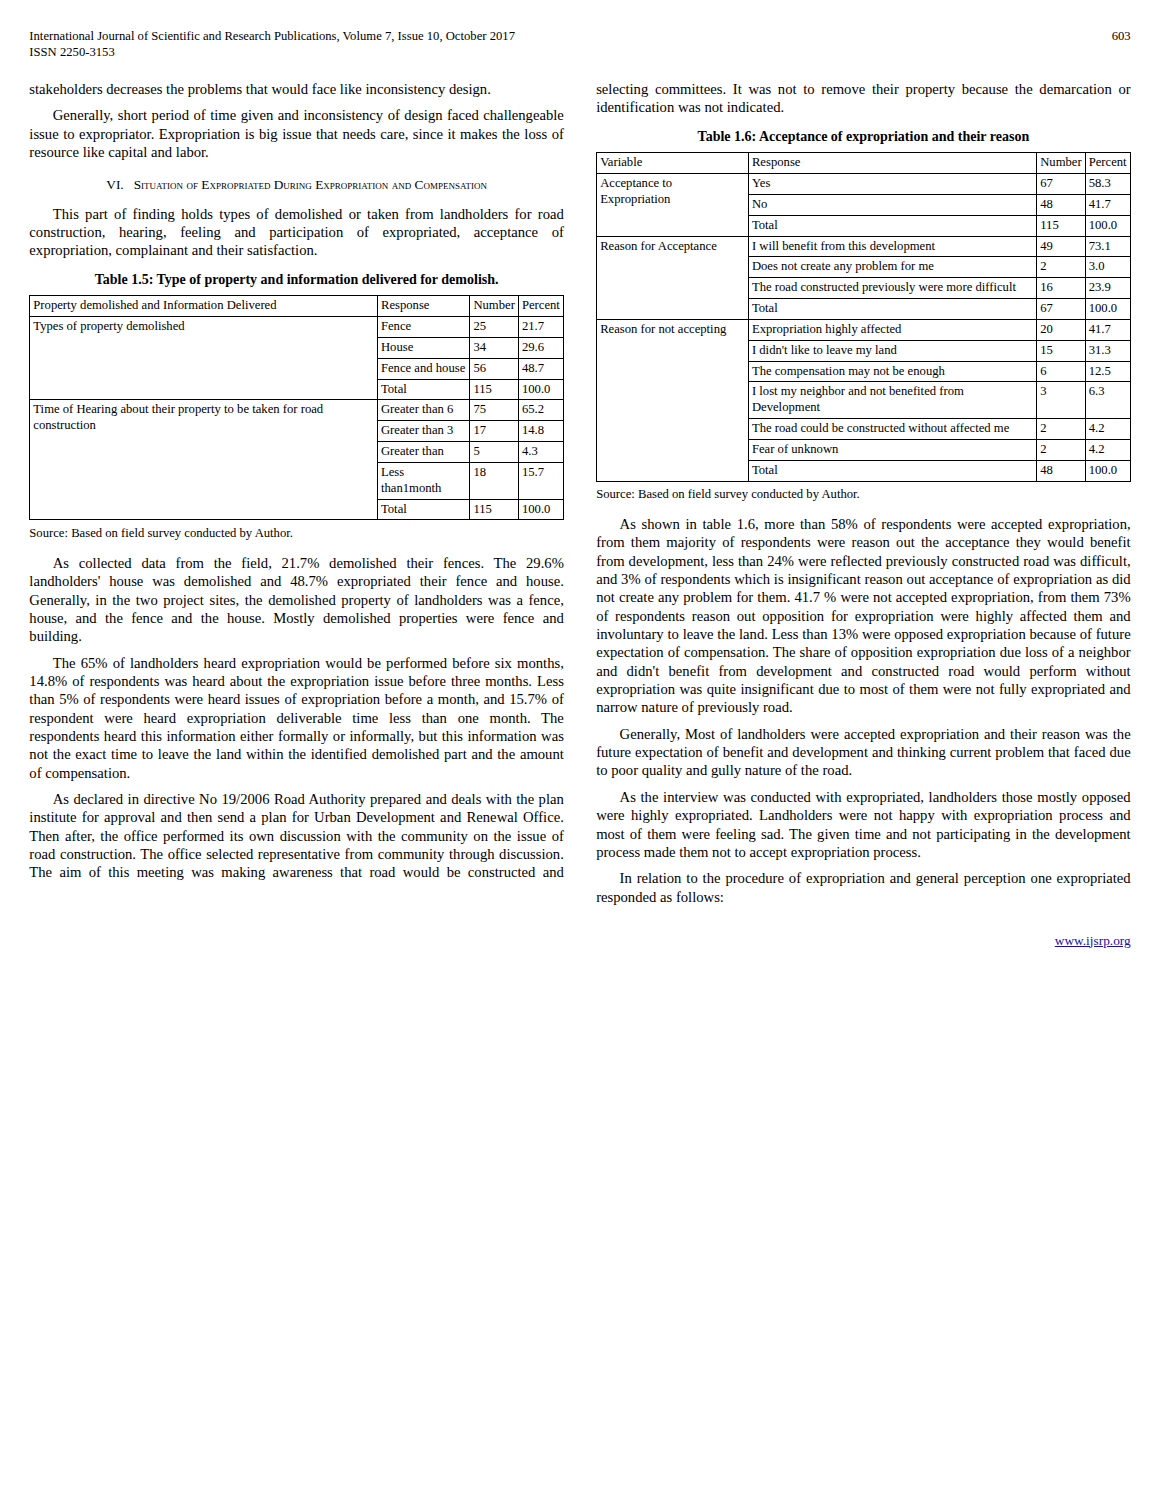International Journal of Scientific and Research Publications, Volume 7, Issue 10, October 2017
ISSN 2250-3153
603
stakeholders decreases the problems that would face like inconsistency design.
Generally, short period of time given and inconsistency of design faced challengeable issue to expropriator. Expropriation is big issue that needs care, since it makes the loss of resource like capital and labor.
VI. Situation of Expropriated During Expropriation and Compensation
This part of finding holds types of demolished or taken from landholders for road construction, hearing, feeling and participation of expropriated, acceptance of expropriation, complainant and their satisfaction.
Table 1.5: Type of property and information delivered for demolish.
| Property demolished and Information Delivered | Response | Number | Percent |
| Types of property demolished | Fence | 25 | 21.7 |
| House | 34 | 29.6 |
| Fence and house | 56 | 48.7 |
| Total | 115 | 100.0 |
| Time of Hearing about their property to be taken for road construction | Greater than 6 | 75 | 65.2 |
| Greater than 3 | 17 | 14.8 |
| Greater than | 5 | 4.3 |
| Less than1month | 18 | 15.7 |
| Total | 115 | 100.0 |
Source: Based on field survey conducted by Author.
As collected data from the field, 21.7% demolished their fences. The 29.6% landholders' house was demolished and 48.7% expropriated their fence and house. Generally, in the two project sites, the demolished property of landholders was a fence, house, and the fence and the house. Mostly demolished properties were fence and building.
The 65% of landholders heard expropriation would be performed before six months, 14.8% of respondents was heard about the expropriation issue before three months. Less than 5% of respondents were heard issues of expropriation before a month, and 15.7% of respondent were heard expropriation deliverable time less than one month. The respondents heard this information either formally or informally, but this information was not the exact time to leave the land within the identified demolished part and the amount of compensation.
As declared in directive No 19/2006 Road Authority prepared and deals with the plan institute for approval and then send a plan for Urban Development and Renewal Office. Then after, the office performed its own discussion with the community on the issue of road construction. The office selected representative from community through discussion. The aim of this meeting was making awareness that road would be constructed and selecting committees. It was not to remove their property because the demarcation or identification was not indicated.
Table 1.6: Acceptance of expropriation and their reason
| Variable | Response | Number | Percent |
| Acceptance to Expropriation | Yes | 67 | 58.3 |
| No | 48 | 41.7 |
| Total | 115 | 100.0 |
| Reason for Acceptance | I will benefit from this development | 49 | 73.1 |
| Does not create any problem for me | 2 | 3.0 |
| The road constructed previously were more difficult | 16 | 23.9 |
| Total | 67 | 100.0 |
| Reason for not accepting | Expropriation highly affected | 20 | 41.7 |
| I didn't like to leave my land | 15 | 31.3 |
| The compensation may not be enough | 6 | 12.5 |
| I lost my neighbor and not benefited from Development | 3 | 6.3 |
| The road could be constructed without affected me | 2 | 4.2 |
| Fear of unknown | 2 | 4.2 |
| Total | 48 | 100.0 |
Source: Based on field survey conducted by Author.
As shown in table 1.6, more than 58% of respondents were accepted expropriation, from them majority of respondents were reason out the acceptance they would benefit from development, less than 24% were reflected previously constructed road was difficult, and 3% of respondents which is insignificant reason out acceptance of expropriation as did not create any problem for them. 41.7 % were not accepted expropriation, from them 73% of respondents reason out opposition for expropriation were highly affected them and involuntary to leave the land. Less than 13% were opposed expropriation because of future expectation of compensation. The share of opposition expropriation due loss of a neighbor and didn't benefit from development and constructed road would perform without expropriation was quite insignificant due to most of them were not fully expropriated and narrow nature of previously road.
Generally, Most of landholders were accepted expropriation and their reason was the future expectation of benefit and development and thinking current problem that faced due to poor quality and gully nature of the road.
As the interview was conducted with expropriated, landholders those mostly opposed were highly expropriated. Landholders were not happy with expropriation process and most of them were feeling sad. The given time and not participating in the development process made them not to accept expropriation process.
In relation to the procedure of expropriation and general perception one expropriated responded as follows:
www.ijsrp.org